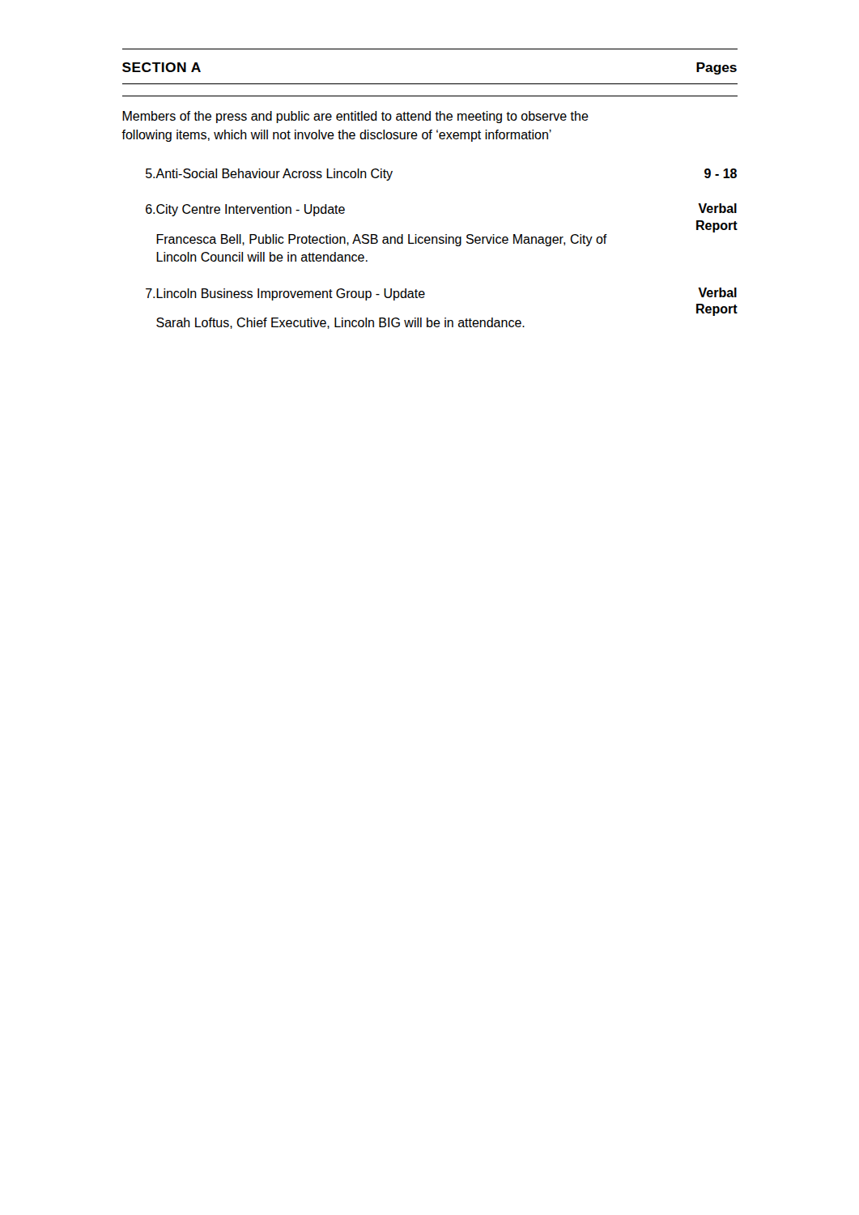SECTION A Pages
Members of the press and public are entitled to attend the meeting to observe the following items, which will not involve the disclosure of ‘exempt information’
| 5. | Anti-Social Behaviour Across Lincoln City | 9 - 18 |
| 6. | City Centre Intervention - Update Francesca Bell, Public Protection, ASB and Licensing Service Manager, City of Lincoln Council will be in attendance. | Verbal Report |
| 7. | Lincoln Business Improvement Group - Update Sarah Loftus, Chief Executive, Lincoln BIG will be in attendance. | Verbal Report |